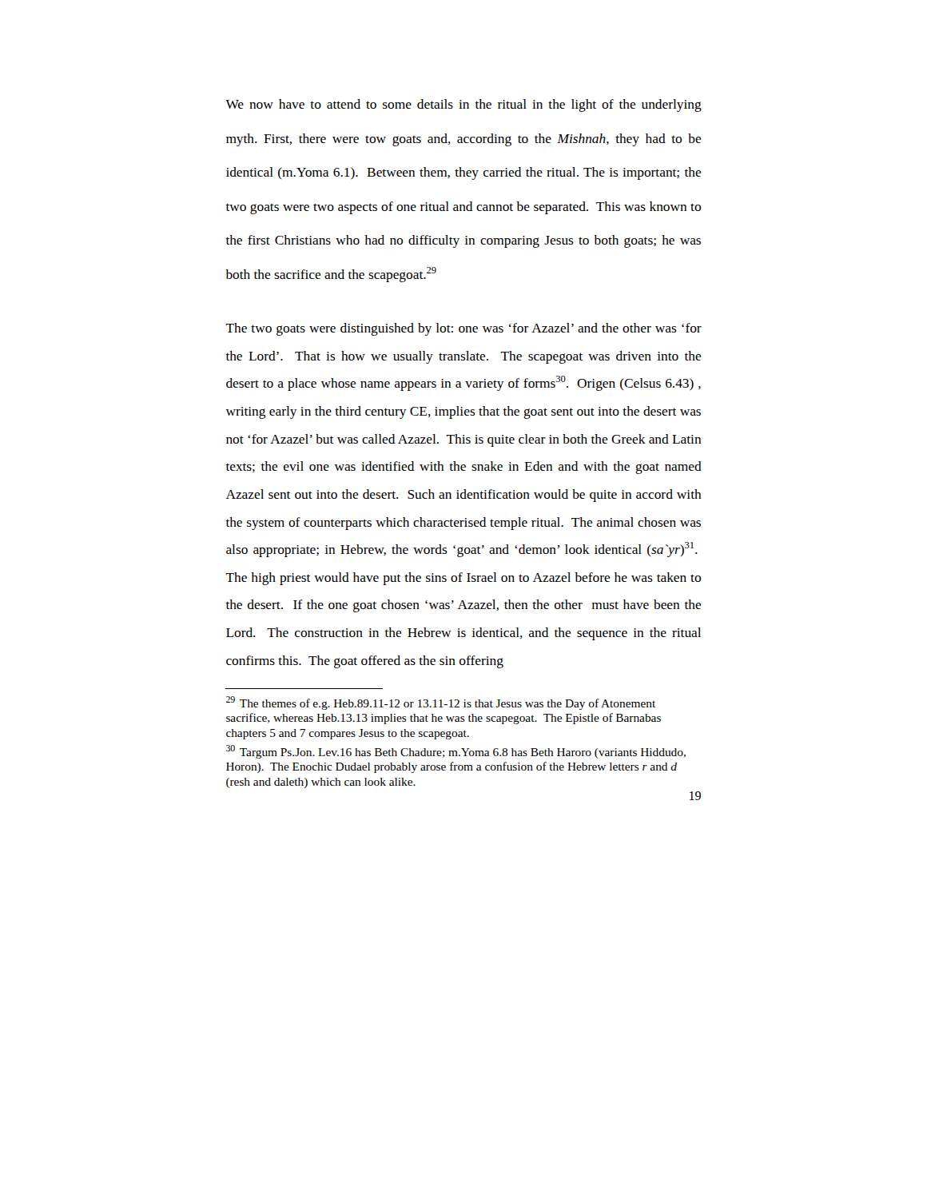We now have to attend to some details in the ritual in the light of the underlying myth. First, there were tow goats and, according to the Mishnah, they had to be identical (m.Yoma 6.1). Between them, they carried the ritual. The is important; the two goats were two aspects of one ritual and cannot be separated. This was known to the first Christians who had no difficulty in comparing Jesus to both goats; he was both the sacrifice and the scapegoat.29
The two goats were distinguished by lot: one was ‘for Azazel’ and the other was ‘for the Lord’. That is how we usually translate. The scapegoat was driven into the desert to a place whose name appears in a variety of forms30. Origen (Celsus 6.43) , writing early in the third century CE, implies that the goat sent out into the desert was not ‘for Azazel’ but was called Azazel. This is quite clear in both the Greek and Latin texts; the evil one was identified with the snake in Eden and with the goat named Azazel sent out into the desert. Such an identification would be quite in accord with the system of counterparts which characterised temple ritual. The animal chosen was also appropriate; in Hebrew, the words ‘goat’ and ‘demon’ look identical (sa`yr)31. The high priest would have put the sins of Israel on to Azazel before he was taken to the desert. If the one goat chosen ‘was’ Azazel, then the other must have been the Lord. The construction in the Hebrew is identical, and the sequence in the ritual confirms this. The goat offered as the sin offering
29 The themes of e.g. Heb.89.11-12 or 13.11-12 is that Jesus was the Day of Atonement sacrifice, whereas Heb.13.13 implies that he was the scapegoat. The Epistle of Barnabas chapters 5 and 7 compares Jesus to the scapegoat.
30 Targum Ps.Jon. Lev.16 has Beth Chadure; m.Yoma 6.8 has Beth Haroro (variants Hiddudo, Horon). The Enochic Dudael probably arose from a confusion of the Hebrew letters r and d (resh and daleth) which can look alike.
19